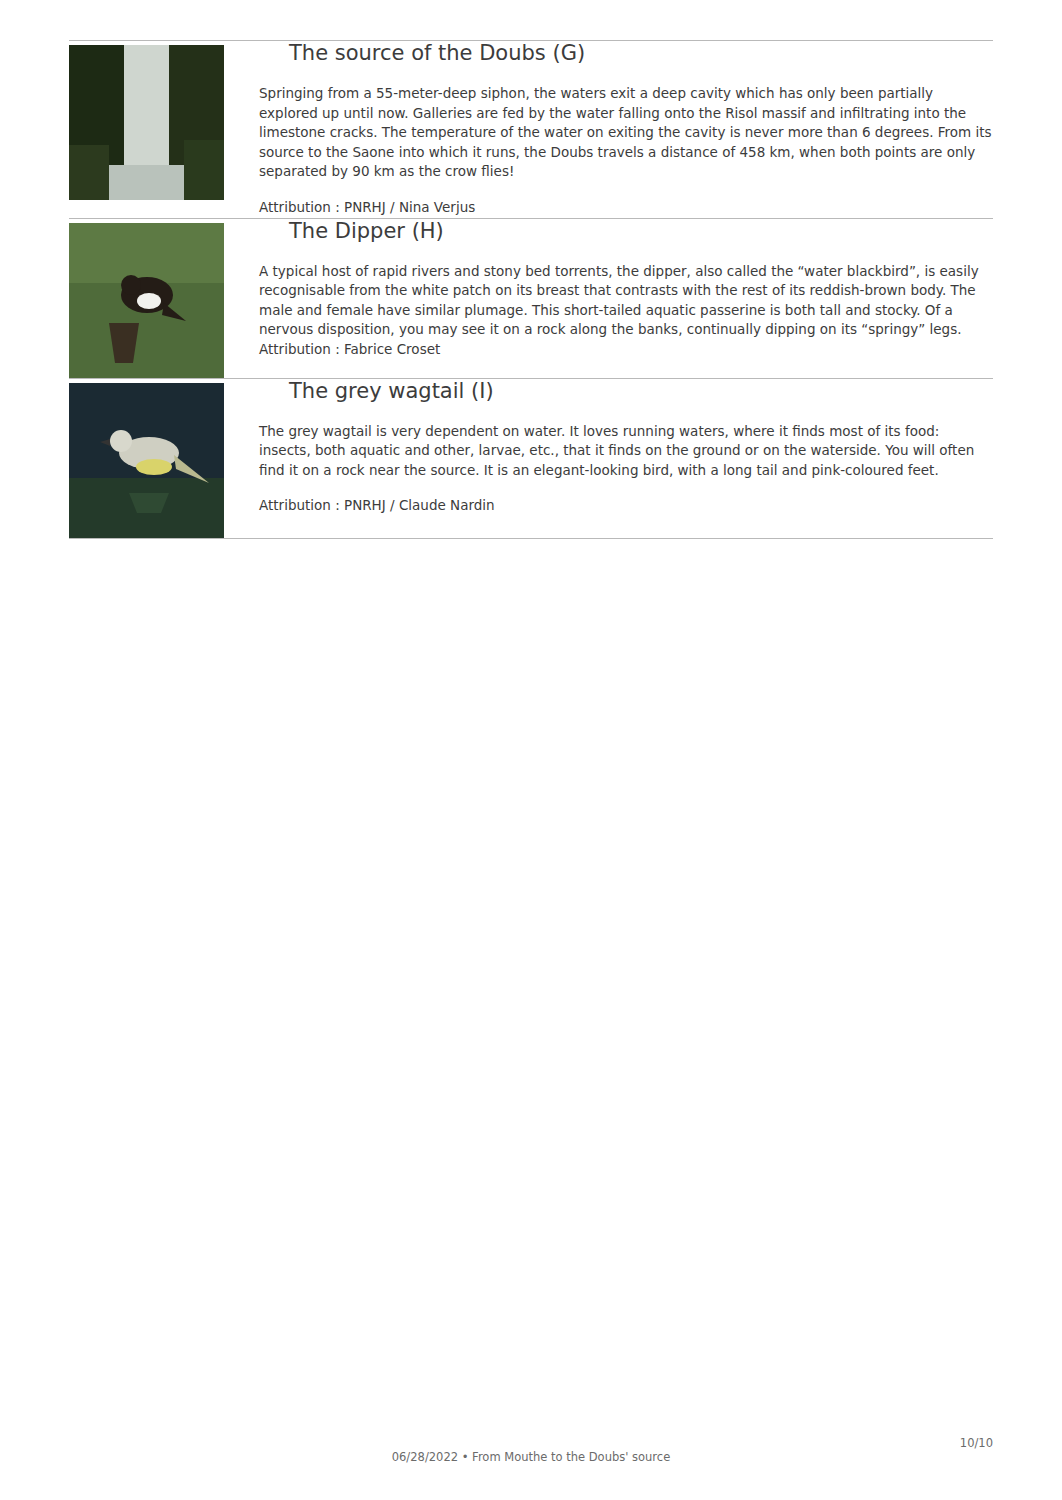The source of the Doubs (G)
Springing from a 55-meter-deep siphon, the waters exit a deep cavity which has only been partially explored up until now. Galleries are fed by the water falling onto the Risol massif and infiltrating into the limestone cracks. The temperature of the water on exiting the cavity is never more than 6 degrees. From its source to the Saone into which it runs, the Doubs travels a distance of 458 km, when both points are only separated by 90 km as the crow flies!
Attribution : PNRHJ / Nina Verjus
The Dipper (H)
A typical host of rapid rivers and stony bed torrents, the dipper, also called the “water blackbird”, is easily recognisable from the white patch on its breast that contrasts with the rest of its reddish-brown body. The male and female have similar plumage. This short-tailed aquatic passerine is both tall and stocky. Of a nervous disposition, you may see it on a rock along the banks, continually dipping on its “springy” legs.
Attribution : Fabrice Croset
The grey wagtail (I)
The grey wagtail is very dependent on water. It loves running waters, where it finds most of its food: insects, both aquatic and other, larvae, etc., that it finds on the ground or on the waterside. You will often find it on a rock near the source. It is an elegant-looking bird, with a long tail and pink-coloured feet.
Attribution : PNRHJ / Claude Nardin
10/10
06/28/2022 • From Mouthe to the Doubs' source